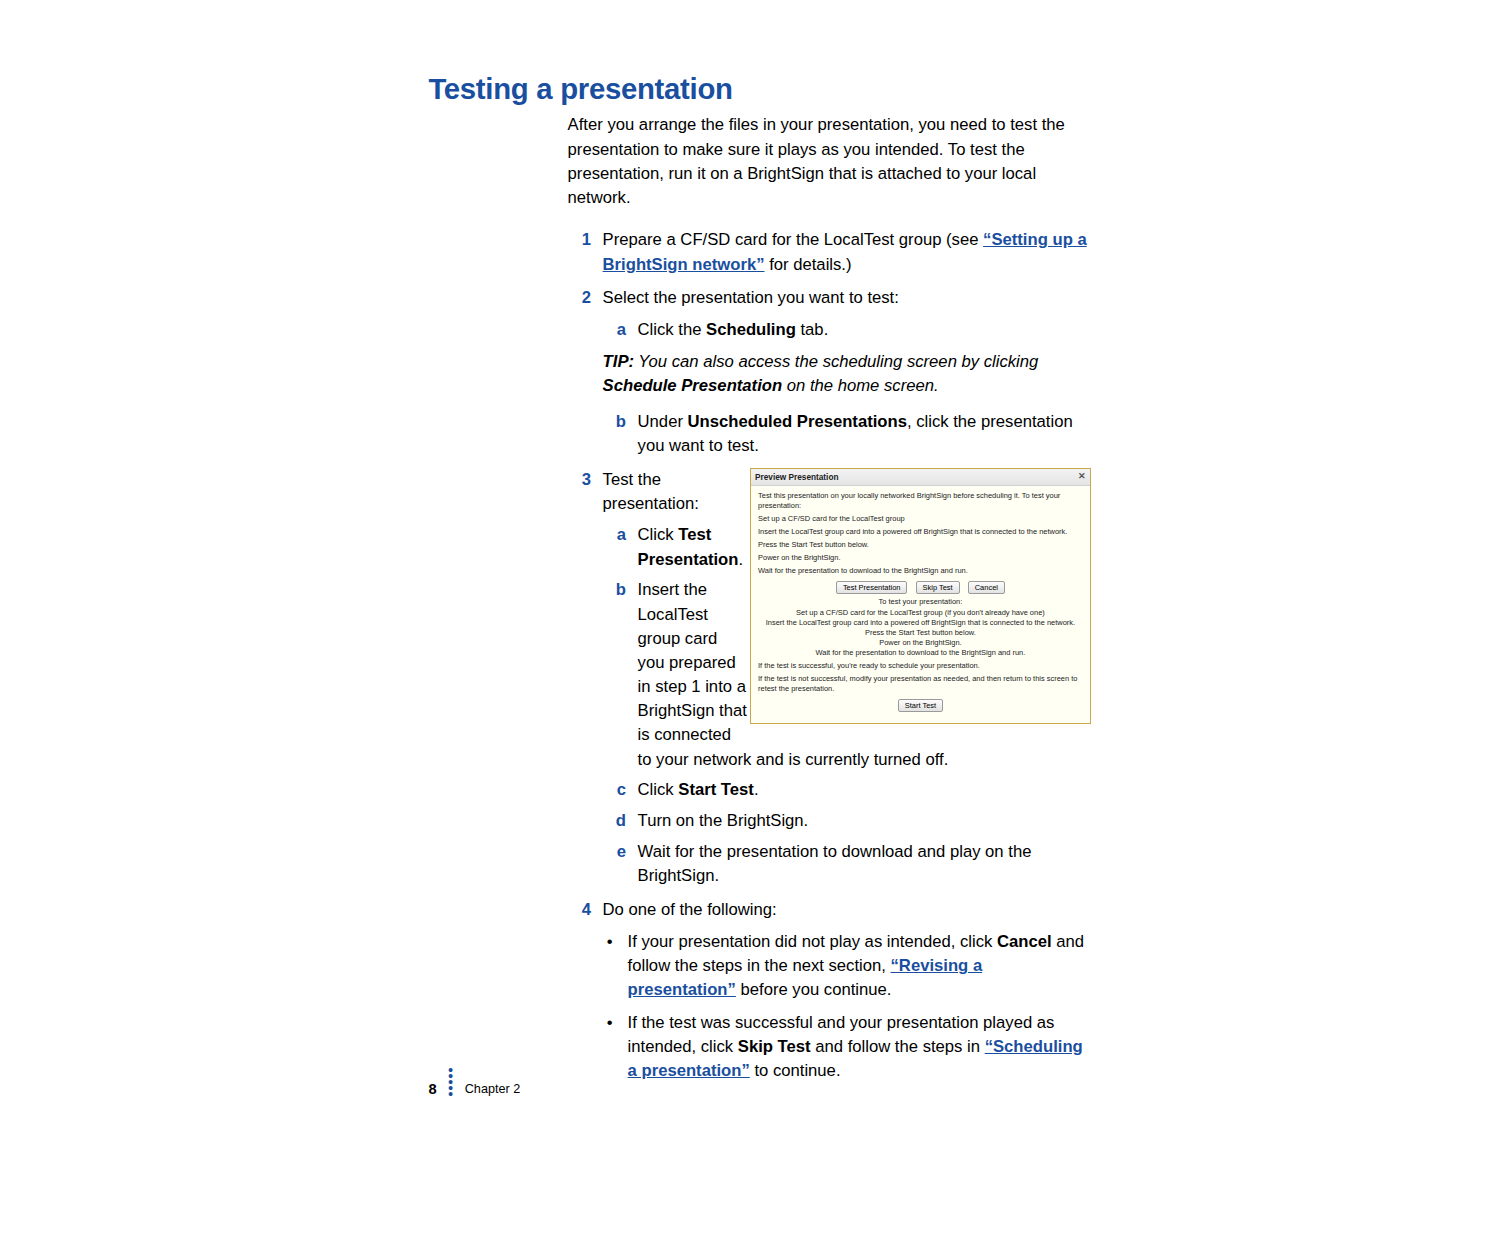Testing a presentation
After you arrange the files in your presentation, you need to test the presentation to make sure it plays as you intended. To test the presentation, run it on a BrightSign that is attached to your local network.
Prepare a CF/SD card for the LocalTest group (see “Setting up a BrightSign network” for details.)
Select the presentation you want to test:
Click the Scheduling tab.
TIP: You can also access the scheduling screen by clicking Schedule Presentation on the home screen.
Under Unscheduled Presentations, click the presentation you want to test.
Preview Presentation✕
Test this presentation on your locally networked BrightSign before scheduling it. To test your presentation:
Set up a CF/SD card for the LocalTest group
Insert the LocalTest group card into a powered off BrightSign that is connected to the network.
Press the Start Test button below.
Power on the BrightSign.
Wait for the presentation to download to the BrightSign and run.
Test Presentation Skip Test Cancel
To test your presentation:
Set up a CF/SD card for the LocalTest group (if you don't already have one)
Insert the LocalTest group card into a powered off BrightSign that is connected to the network.
Press the Start Test button below.
Power on the BrightSign.
Wait for the presentation to download to the BrightSign and run.
If the test is successful, you're ready to schedule your presentation.
If the test is not successful, modify your presentation as needed, and then return to this screen to retest the presentation.
Start Test
Test the presentation:
Click Test Presentation.
Insert the LocalTest group card you prepared in step 1 into a BrightSign that is connected to your network and is currently turned off.
Click Start Test.
Turn on the BrightSign.
Wait for the presentation to download and play on the BrightSign.
Do one of the following:
If your presentation did not play as intended, click Cancel and follow the steps in the next section, “Revising a presentation” before you continue.
If the test was successful and your presentation played as intended, click Skip Test and follow the steps in “Scheduling a presentation” to continue.
8 •
•
•
•
• Chapter 2